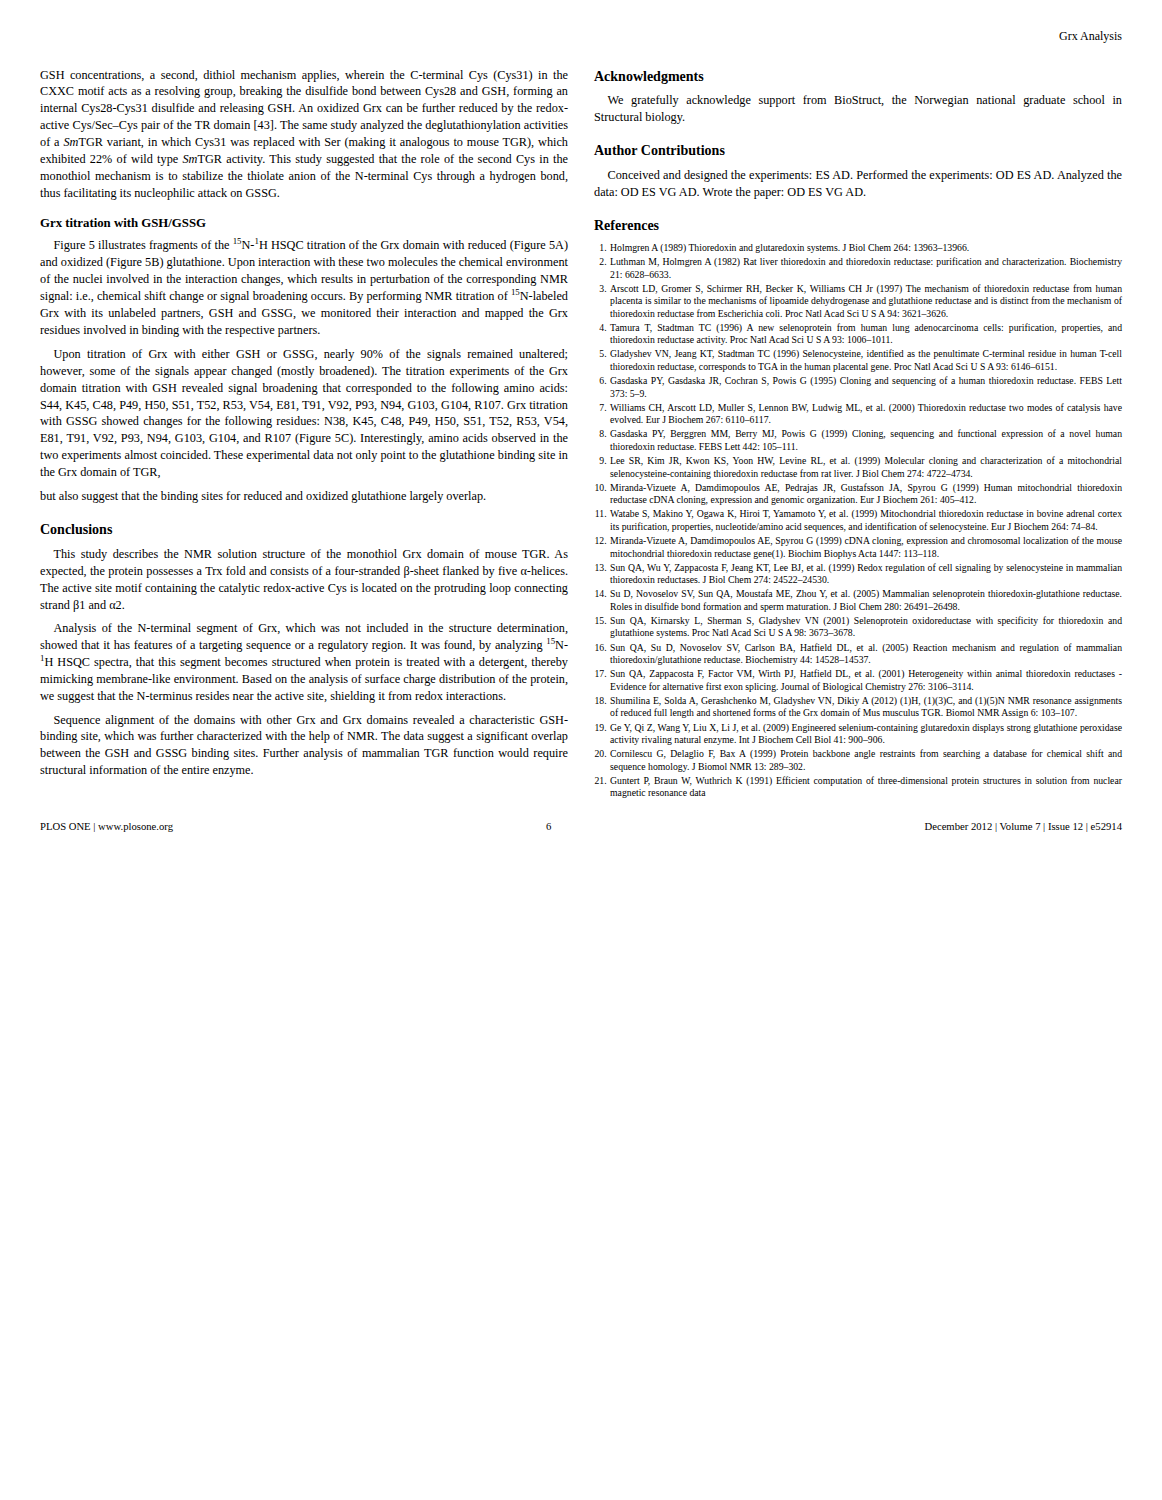Grx Analysis
GSH concentrations, a second, dithiol mechanism applies, wherein the C-terminal Cys (Cys31) in the CXXC motif acts as a resolving group, breaking the disulfide bond between Cys28 and GSH, forming an internal Cys28-Cys31 disulfide and releasing GSH. An oxidized Grx can be further reduced by the redox-active Cys/Sec–Cys pair of the TR domain [43]. The same study analyzed the deglutathionylation activities of a Sm TGR variant, in which Cys31 was replaced with Ser (making it analogous to mouse TGR), which exhibited 22% of wild type Sm TGR activity. This study suggested that the role of the second Cys in the monothiol mechanism is to stabilize the thiolate anion of the N-terminal Cys through a hydrogen bond, thus facilitating its nucleophilic attack on GSSG.
Grx titration with GSH/GSSG
Figure 5 illustrates fragments of the 15N-1H HSQC titration of the Grx domain with reduced (Figure 5A) and oxidized (Figure 5B) glutathione. Upon interaction with these two molecules the chemical environment of the nuclei involved in the interaction changes, which results in perturbation of the corresponding NMR signal: i.e., chemical shift change or signal broadening occurs. By performing NMR titration of 15N-labeled Grx with its unlabeled partners, GSH and GSSG, we monitored their interaction and mapped the Grx residues involved in binding with the respective partners.
Upon titration of Grx with either GSH or GSSG, nearly 90% of the signals remained unaltered; however, some of the signals appear changed (mostly broadened). The titration experiments of the Grx domain titration with GSH revealed signal broadening that corresponded to the following amino acids: S44, K45, C48, P49, H50, S51, T52, R53, V54, E81, T91, V92, P93, N94, G103, G104, R107. Grx titration with GSSG showed changes for the following residues: N38, K45, C48, P49, H50, S51, T52, R53, V54, E81, T91, V92, P93, N94, G103, G104, and R107 (Figure 5C). Interestingly, amino acids observed in the two experiments almost coincided. These experimental data not only point to the glutathione binding site in the Grx domain of TGR,
but also suggest that the binding sites for reduced and oxidized glutathione largely overlap.
Conclusions
This study describes the NMR solution structure of the monothiol Grx domain of mouse TGR. As expected, the protein possesses a Trx fold and consists of a four-stranded β-sheet flanked by five α-helices. The active site motif containing the catalytic redox-active Cys is located on the protruding loop connecting strand β1 and α2.
Analysis of the N-terminal segment of Grx, which was not included in the structure determination, showed that it has features of a targeting sequence or a regulatory region. It was found, by analyzing 15N-1H HSQC spectra, that this segment becomes structured when protein is treated with a detergent, thereby mimicking membrane-like environment. Based on the analysis of surface charge distribution of the protein, we suggest that the N-terminus resides near the active site, shielding it from redox interactions.
Sequence alignment of the domains with other Grx and Grx domains revealed a characteristic GSH-binding site, which was further characterized with the help of NMR. The data suggest a significant overlap between the GSH and GSSG binding sites. Further analysis of mammalian TGR function would require structural information of the entire enzyme.
Acknowledgments
We gratefully acknowledge support from BioStruct, the Norwegian national graduate school in Structural biology.
Author Contributions
Conceived and designed the experiments: ES AD. Performed the experiments: OD ES AD. Analyzed the data: OD ES VG AD. Wrote the paper: OD ES VG AD.
References
Holmgren A (1989) Thioredoxin and glutaredoxin systems. J Biol Chem 264: 13963–13966.
Luthman M, Holmgren A (1982) Rat liver thioredoxin and thioredoxin reductase: purification and characterization. Biochemistry 21: 6628–6633.
Arscott LD, Gromer S, Schirmer RH, Becker K, Williams CH Jr (1997) The mechanism of thioredoxin reductase from human placenta is similar to the mechanisms of lipoamide dehydrogenase and glutathione reductase and is distinct from the mechanism of thioredoxin reductase from Escherichia coli. Proc Natl Acad Sci U S A 94: 3621–3626.
Tamura T, Stadtman TC (1996) A new selenoprotein from human lung adenocarcinoma cells: purification, properties, and thioredoxin reductase activity. Proc Natl Acad Sci U S A 93: 1006–1011.
Gladyshev VN, Jeang KT, Stadtman TC (1996) Selenocysteine, identified as the penultimate C-terminal residue in human T-cell thioredoxin reductase, corresponds to TGA in the human placental gene. Proc Natl Acad Sci U S A 93: 6146–6151.
Gasdaska PY, Gasdaska JR, Cochran S, Powis G (1995) Cloning and sequencing of a human thioredoxin reductase. FEBS Lett 373: 5–9.
Williams CH, Arscott LD, Muller S, Lennon BW, Ludwig ML, et al. (2000) Thioredoxin reductase two modes of catalysis have evolved. Eur J Biochem 267: 6110–6117.
Gasdaska PY, Berggren MM, Berry MJ, Powis G (1999) Cloning, sequencing and functional expression of a novel human thioredoxin reductase. FEBS Lett 442: 105–111.
Lee SR, Kim JR, Kwon KS, Yoon HW, Levine RL, et al. (1999) Molecular cloning and characterization of a mitochondrial selenocysteine-containing thioredoxin reductase from rat liver. J Biol Chem 274: 4722–4734.
Miranda-Vizuete A, Damdimopoulos AE, Pedrajas JR, Gustafsson JA, Spyrou G (1999) Human mitochondrial thioredoxin reductase cDNA cloning, expression and genomic organization. Eur J Biochem 261: 405–412.
Watabe S, Makino Y, Ogawa K, Hiroi T, Yamamoto Y, et al. (1999) Mitochondrial thioredoxin reductase in bovine adrenal cortex its purification, properties, nucleotide/amino acid sequences, and identification of selenocysteine. Eur J Biochem 264: 74–84.
Miranda-Vizuete A, Damdimopoulos AE, Spyrou G (1999) cDNA cloning, expression and chromosomal localization of the mouse mitochondrial thioredoxin reductase gene(1). Biochim Biophys Acta 1447: 113–118.
Sun QA, Wu Y, Zappacosta F, Jeang KT, Lee BJ, et al. (1999) Redox regulation of cell signaling by selenocysteine in mammalian thioredoxin reductases. J Biol Chem 274: 24522–24530.
Su D, Novoselov SV, Sun QA, Moustafa ME, Zhou Y, et al. (2005) Mammalian selenoprotein thioredoxin-glutathione reductase. Roles in disulfide bond formation and sperm maturation. J Biol Chem 280: 26491–26498.
Sun QA, Kirnarsky L, Sherman S, Gladyshev VN (2001) Selenoprotein oxidoreductase with specificity for thioredoxin and glutathione systems. Proc Natl Acad Sci U S A 98: 3673–3678.
Sun QA, Su D, Novoselov SV, Carlson BA, Hatfield DL, et al. (2005) Reaction mechanism and regulation of mammalian thioredoxin/glutathione reductase. Biochemistry 44: 14528–14537.
Sun QA, Zappacosta F, Factor VM, Wirth PJ, Hatfield DL, et al. (2001) Heterogeneity within animal thioredoxin reductases - Evidence for alternative first exon splicing. Journal of Biological Chemistry 276: 3106–3114.
Shumilina E, Solda A, Gerashchenko M, Gladyshev VN, Dikiy A (2012) (1)H, (1)(3)C, and (1)(5)N NMR resonance assignments of reduced full length and shortened forms of the Grx domain of Mus musculus TGR. Biomol NMR Assign 6: 103–107.
Ge Y, Qi Z, Wang Y, Liu X, Li J, et al. (2009) Engineered selenium-containing glutaredoxin displays strong glutathione peroxidase activity rivaling natural enzyme. Int J Biochem Cell Biol 41: 900–906.
Cornilescu G, Delaglio F, Bax A (1999) Protein backbone angle restraints from searching a database for chemical shift and sequence homology. J Biomol NMR 13: 289–302.
Guntert P, Braun W, Wuthrich K (1991) Efficient computation of three-dimensional protein structures in solution from nuclear magnetic resonance data
PLOS ONE | www.plosone.org
6
December 2012 | Volume 7 | Issue 12 | e52914